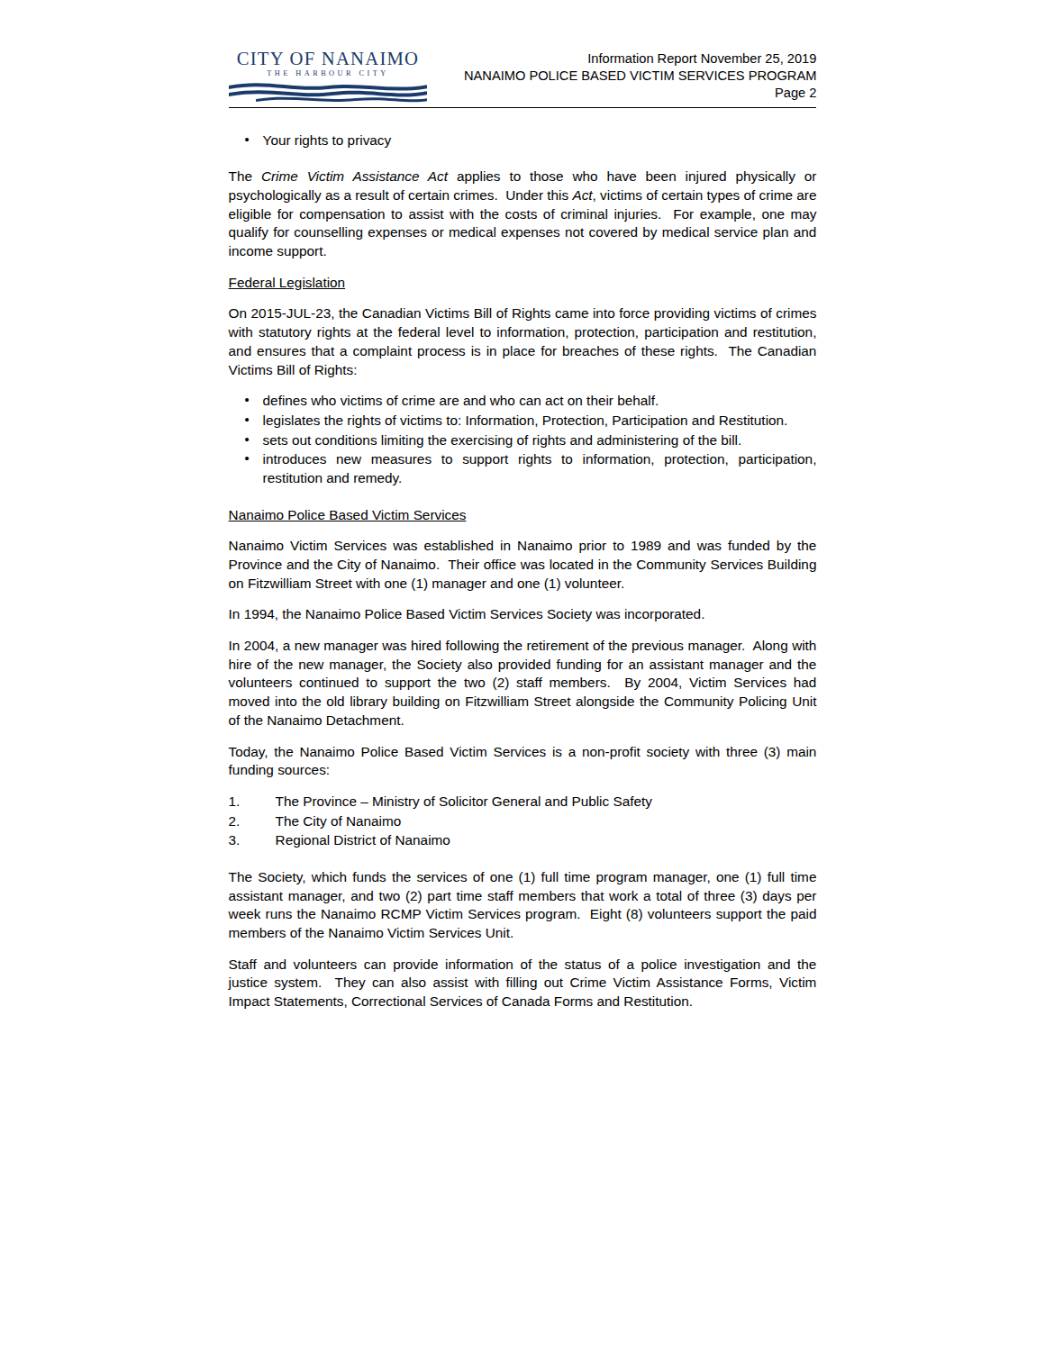CITY OF NANAIMO
THE HARBOUR CITY
Information Report November 25, 2019
NANAIMO POLICE BASED VICTIM SERVICES PROGRAM
Page 2
Your rights to privacy
The Crime Victim Assistance Act applies to those who have been injured physically or psychologically as a result of certain crimes. Under this Act, victims of certain types of crime are eligible for compensation to assist with the costs of criminal injuries. For example, one may qualify for counselling expenses or medical expenses not covered by medical service plan and income support.
Federal Legislation
On 2015-JUL-23, the Canadian Victims Bill of Rights came into force providing victims of crimes with statutory rights at the federal level to information, protection, participation and restitution, and ensures that a complaint process is in place for breaches of these rights. The Canadian Victims Bill of Rights:
defines who victims of crime are and who can act on their behalf.
legislates the rights of victims to: Information, Protection, Participation and Restitution.
sets out conditions limiting the exercising of rights and administering of the bill.
introduces new measures to support rights to information, protection, participation, restitution and remedy.
Nanaimo Police Based Victim Services
Nanaimo Victim Services was established in Nanaimo prior to 1989 and was funded by the Province and the City of Nanaimo. Their office was located in the Community Services Building on Fitzwilliam Street with one (1) manager and one (1) volunteer.
In 1994, the Nanaimo Police Based Victim Services Society was incorporated.
In 2004, a new manager was hired following the retirement of the previous manager. Along with hire of the new manager, the Society also provided funding for an assistant manager and the volunteers continued to support the two (2) staff members. By 2004, Victim Services had moved into the old library building on Fitzwilliam Street alongside the Community Policing Unit of the Nanaimo Detachment.
Today, the Nanaimo Police Based Victim Services is a non-profit society with three (3) main funding sources:
1. The Province – Ministry of Solicitor General and Public Safety
2. The City of Nanaimo
3. Regional District of Nanaimo
The Society, which funds the services of one (1) full time program manager, one (1) full time assistant manager, and two (2) part time staff members that work a total of three (3) days per week runs the Nanaimo RCMP Victim Services program. Eight (8) volunteers support the paid members of the Nanaimo Victim Services Unit.
Staff and volunteers can provide information of the status of a police investigation and the justice system. They can also assist with filling out Crime Victim Assistance Forms, Victim Impact Statements, Correctional Services of Canada Forms and Restitution.